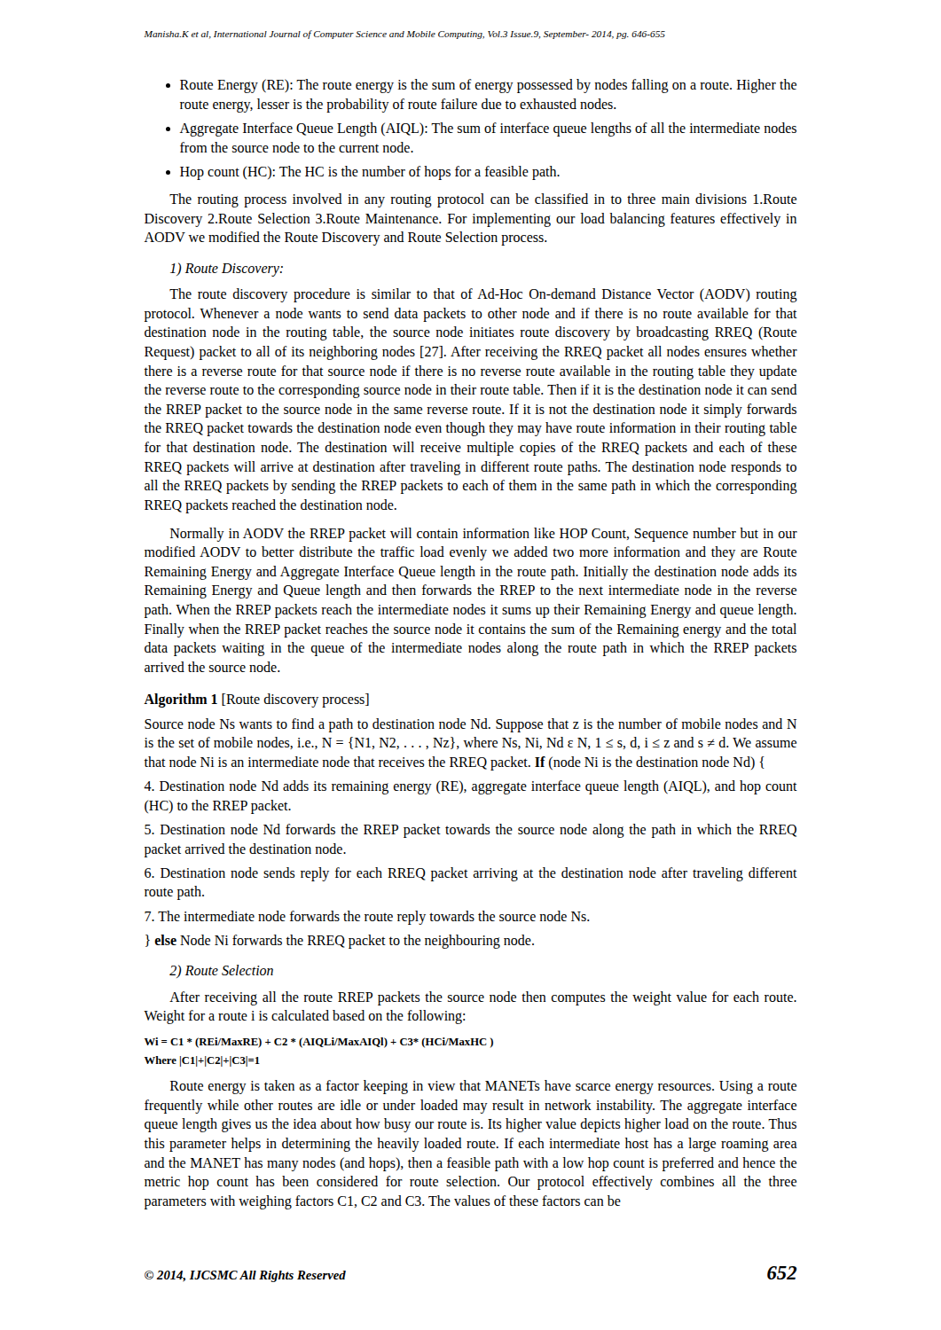Manisha.K et al, International Journal of Computer Science and Mobile Computing, Vol.3 Issue.9, September- 2014, pg. 646-655
Route Energy (RE): The route energy is the sum of energy possessed by nodes falling on a route. Higher the route energy, lesser is the probability of route failure due to exhausted nodes.
Aggregate Interface Queue Length (AIQL): The sum of interface queue lengths of all the intermediate nodes from the source node to the current node.
Hop count (HC): The HC is the number of hops for a feasible path.
The routing process involved in any routing protocol can be classified in to three main divisions 1.Route Discovery 2.Route Selection 3.Route Maintenance. For implementing our load balancing features effectively in AODV we modified the Route Discovery and Route Selection process.
1) Route Discovery:
The route discovery procedure is similar to that of Ad-Hoc On-demand Distance Vector (AODV) routing protocol. Whenever a node wants to send data packets to other node and if there is no route available for that destination node in the routing table, the source node initiates route discovery by broadcasting RREQ (Route Request) packet to all of its neighboring nodes [27]. After receiving the RREQ packet all nodes ensures whether there is a reverse route for that source node if there is no reverse route available in the routing table they update the reverse route to the corresponding source node in their route table. Then if it is the destination node it can send the RREP packet to the source node in the same reverse route. If it is not the destination node it simply forwards the RREQ packet towards the destination node even though they may have route information in their routing table for that destination node. The destination will receive multiple copies of the RREQ packets and each of these RREQ packets will arrive at destination after traveling in different route paths. The destination node responds to all the RREQ packets by sending the RREP packets to each of them in the same path in which the corresponding RREQ packets reached the destination node.
Normally in AODV the RREP packet will contain information like HOP Count, Sequence number but in our modified AODV to better distribute the traffic load evenly we added two more information and they are Route Remaining Energy and Aggregate Interface Queue length in the route path. Initially the destination node adds its Remaining Energy and Queue length and then forwards the RREP to the next intermediate node in the reverse path. When the RREP packets reach the intermediate nodes it sums up their Remaining Energy and queue length. Finally when the RREP packet reaches the source node it contains the sum of the Remaining energy and the total data packets waiting in the queue of the intermediate nodes along the route path in which the RREP packets arrived the source node.
Algorithm 1 [Route discovery process]
Source node Ns wants to find a path to destination node Nd. Suppose that z is the number of mobile nodes and N is the set of mobile nodes, i.e., N = {N1, N2, . . . , Nz}, where Ns, Ni, Nd ε N, 1 ≤ s, d, i ≤ z and s ≠ d. We assume that node Ni is an intermediate node that receives the RREQ packet. If (node Ni is the destination node Nd) {
4. Destination node Nd adds its remaining energy (RE), aggregate interface queue length (AIQL), and hop count (HC) to the RREP packet.
5. Destination node Nd forwards the RREP packet towards the source node along the path in which the RREQ packet arrived the destination node.
6. Destination node sends reply for each RREQ packet arriving at the destination node after traveling different route path.
7. The intermediate node forwards the route reply towards the source node Ns.
} else Node Ni forwards the RREQ packet to the neighbouring node.
2) Route Selection
After receiving all the route RREP packets the source node then computes the weight value for each route. Weight for a route i is calculated based on the following:
Wi = C1 * (REi/MaxRE) + C2 * (AIQLi/MaxAIQl) + C3* (HCi/MaxHC )
Where |C1|+|C2|+|C3|=1
Route energy is taken as a factor keeping in view that MANETs have scarce energy resources. Using a route frequently while other routes are idle or under loaded may result in network instability. The aggregate interface queue length gives us the idea about how busy our route is. Its higher value depicts higher load on the route. Thus this parameter helps in determining the heavily loaded route. If each intermediate host has a large roaming area and the MANET has many nodes (and hops), then a feasible path with a low hop count is preferred and hence the metric hop count has been considered for route selection. Our protocol effectively combines all the three parameters with weighing factors C1, C2 and C3. The values of these factors can be
© 2014, IJCSMC All Rights Reserved 652